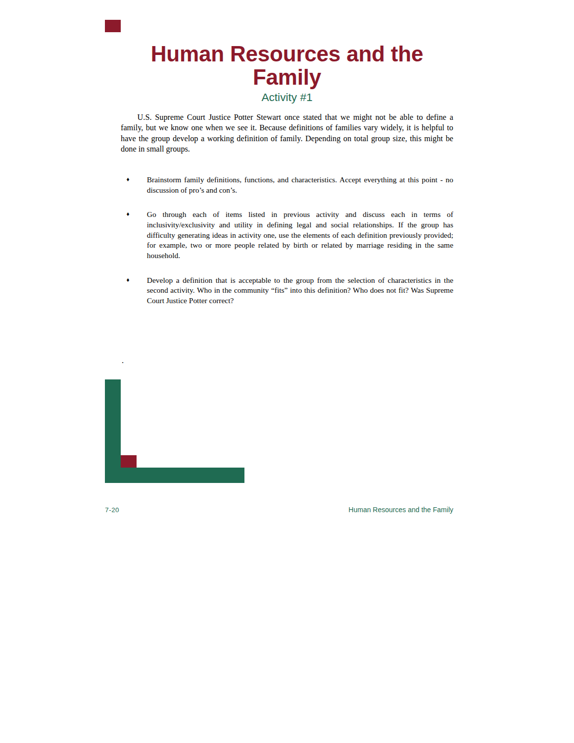Human Resources and the Family
Activity #1
U.S. Supreme Court Justice Potter Stewart once stated that we might not be able to define a family, but we know one when we see it. Because definitions of families vary widely, it is helpful to have the group develop a working definition of family. Depending on total group size, this might be done in small groups.
Brainstorm family definitions, functions, and characteristics. Accept everything at this point - no discussion of pro’s and con’s.
Go through each of items listed in previous activity and discuss each in terms of inclusivity/exclusivity and utility in defining legal and social relationships. If the group has difficulty generating ideas in activity one, use the elements of each definition previously provided; for example, two or more people related by birth or related by marriage residing in the same household.
Develop a definition that is acceptable to the group from the selection of characteristics in the second activity. Who in the community “fits” into this definition? Who does not fit? Was Supreme Court Justice Potter correct?
.
7-20
Human Resources and the Family